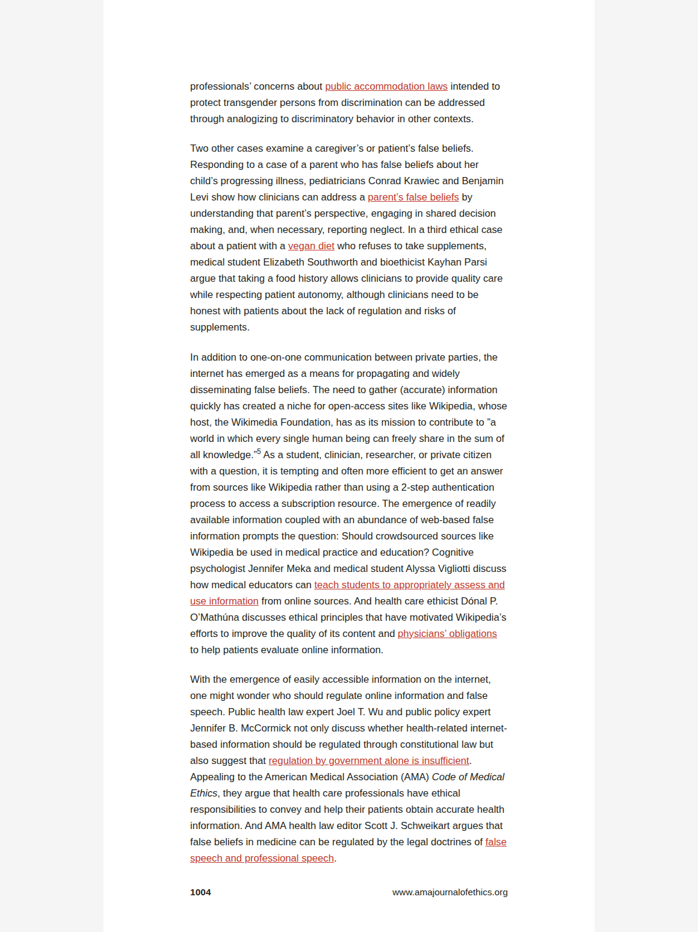professionals’ concerns about public accommodation laws intended to protect transgender persons from discrimination can be addressed through analogizing to discriminatory behavior in other contexts.
Two other cases examine a caregiver’s or patient’s false beliefs. Responding to a case of a parent who has false beliefs about her child’s progressing illness, pediatricians Conrad Krawiec and Benjamin Levi show how clinicians can address a parent’s false beliefs by understanding that parent’s perspective, engaging in shared decision making, and, when necessary, reporting neglect. In a third ethical case about a patient with a vegan diet who refuses to take supplements, medical student Elizabeth Southworth and bioethicist Kayhan Parsi argue that taking a food history allows clinicians to provide quality care while respecting patient autonomy, although clinicians need to be honest with patients about the lack of regulation and risks of supplements.
In addition to one-on-one communication between private parties, the internet has emerged as a means for propagating and widely disseminating false beliefs. The need to gather (accurate) information quickly has created a niche for open-access sites like Wikipedia, whose host, the Wikimedia Foundation, has as its mission to contribute to ”a world in which every single human being can freely share in the sum of all knowledge.”5 As a student, clinician, researcher, or private citizen with a question, it is tempting and often more efficient to get an answer from sources like Wikipedia rather than using a 2-step authentication process to access a subscription resource. The emergence of readily available information coupled with an abundance of web-based false information prompts the question: Should crowdsourced sources like Wikipedia be used in medical practice and education? Cognitive psychologist Jennifer Meka and medical student Alyssa Vigliotti discuss how medical educators can teach students to appropriately assess and use information from online sources. And health care ethicist Dónal P. O’Mathúna discusses ethical principles that have motivated Wikipedia’s efforts to improve the quality of its content and physicians’ obligations to help patients evaluate online information.
With the emergence of easily accessible information on the internet, one might wonder who should regulate online information and false speech. Public health law expert Joel T. Wu and public policy expert Jennifer B. McCormick not only discuss whether health-related internet-based information should be regulated through constitutional law but also suggest that regulation by government alone is insufficient. Appealing to the American Medical Association (AMA) Code of Medical Ethics, they argue that health care professionals have ethical responsibilities to convey and help their patients obtain accurate health information. And AMA health law editor Scott J. Schweikart argues that false beliefs in medicine can be regulated by the legal doctrines of false speech and professional speech.
1004 www.amajournalofethics.org